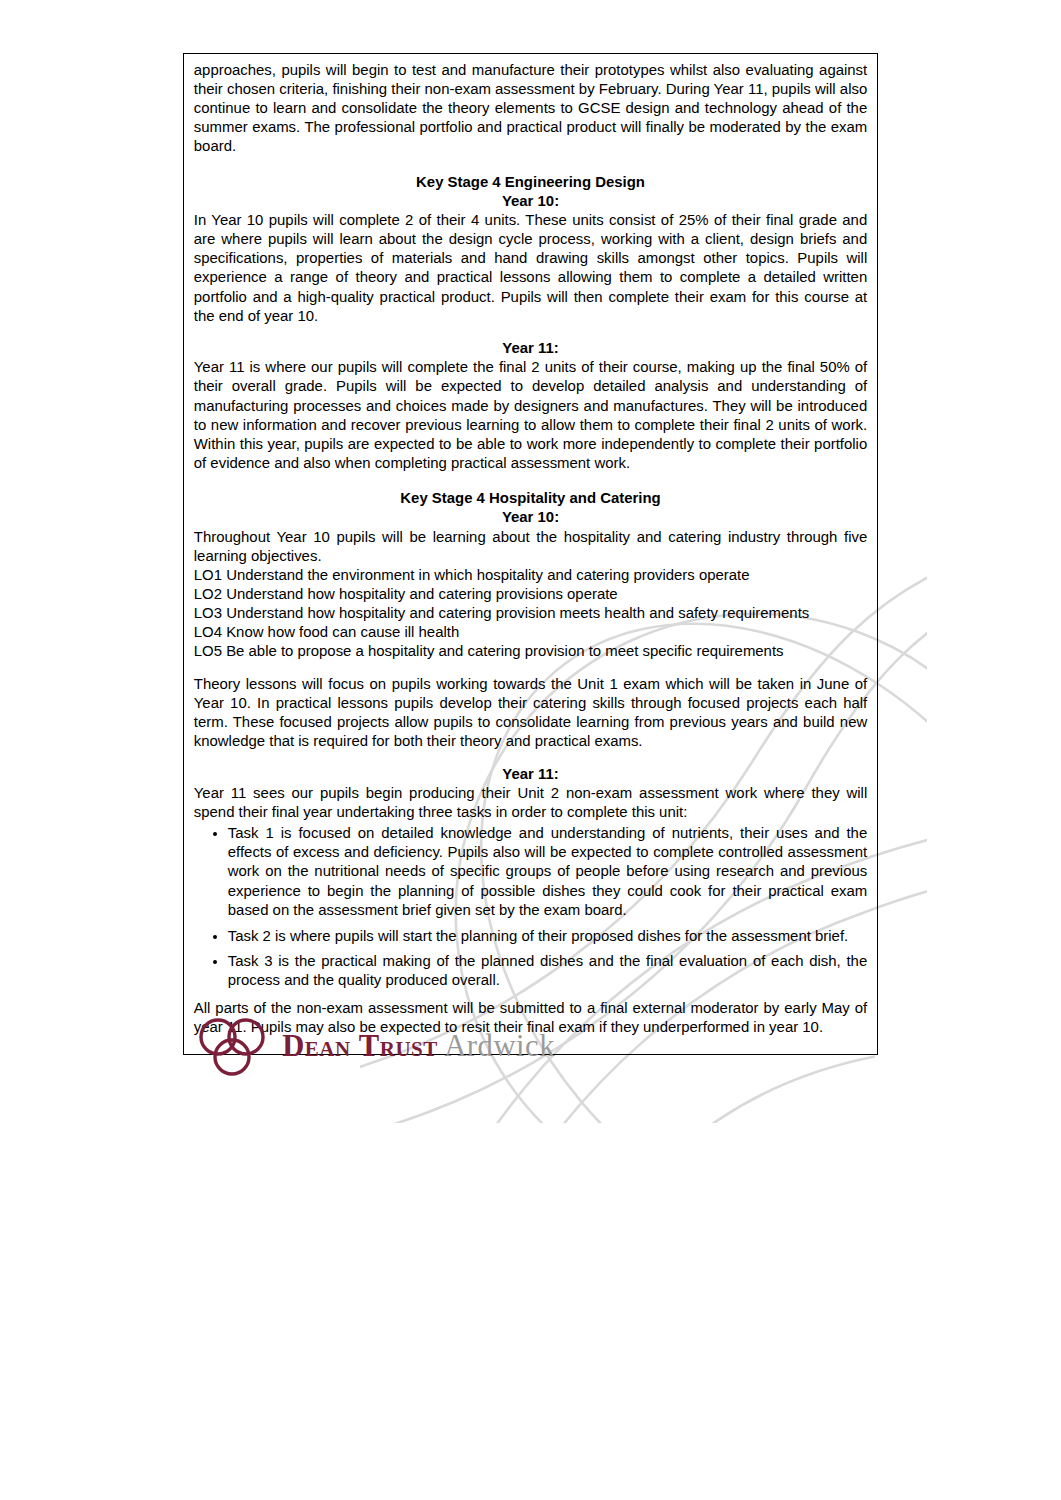approaches, pupils will begin to test and manufacture their prototypes whilst also evaluating against their chosen criteria, finishing their non-exam assessment by February. During Year 11, pupils will also continue to learn and consolidate the theory elements to GCSE design and technology ahead of the summer exams. The professional portfolio and practical product will finally be moderated by the exam board.
Key Stage 4 Engineering Design
Year 10:
In Year 10 pupils will complete 2 of their 4 units. These units consist of 25% of their final grade and are where pupils will learn about the design cycle process, working with a client, design briefs and specifications, properties of materials and hand drawing skills amongst other topics. Pupils will experience a range of theory and practical lessons allowing them to complete a detailed written portfolio and a high-quality practical product. Pupils will then complete their exam for this course at the end of year 10.
Year 11:
Year 11 is where our pupils will complete the final 2 units of their course, making up the final 50% of their overall grade. Pupils will be expected to develop detailed analysis and understanding of manufacturing processes and choices made by designers and manufactures. They will be introduced to new information and recover previous learning to allow them to complete their final 2 units of work. Within this year, pupils are expected to be able to work more independently to complete their portfolio of evidence and also when completing practical assessment work.
Key Stage 4 Hospitality and Catering
Year 10:
Throughout Year 10 pupils will be learning about the hospitality and catering industry through five learning objectives.
LO1 Understand the environment in which hospitality and catering providers operate
LO2 Understand how hospitality and catering provisions operate
LO3 Understand how hospitality and catering provision meets health and safety requirements
LO4 Know how food can cause ill health
LO5 Be able to propose a hospitality and catering provision to meet specific requirements
Theory lessons will focus on pupils working towards the Unit 1 exam which will be taken in June of Year 10. In practical lessons pupils develop their catering skills through focused projects each half term. These focused projects allow pupils to consolidate learning from previous years and build new knowledge that is required for both their theory and practical exams.
Year 11:
Year 11 sees our pupils begin producing their Unit 2 non-exam assessment work where they will spend their final year undertaking three tasks in order to complete this unit:
Task 1 is focused on detailed knowledge and understanding of nutrients, their uses and the effects of excess and deficiency. Pupils also will be expected to complete controlled assessment work on the nutritional needs of specific groups of people before using research and previous experience to begin the planning of possible dishes they could cook for their practical exam based on the assessment brief given set by the exam board.
Task 2 is where pupils will start the planning of their proposed dishes for the assessment brief.
Task 3 is the practical making of the planned dishes and the final evaluation of each dish, the process and the quality produced overall.
All parts of the non-exam assessment will be submitted to a final external moderator by early May of year 11. Pupils may also be expected to resit their final exam if they underperformed in year 10.
Dean Trust Ardwick